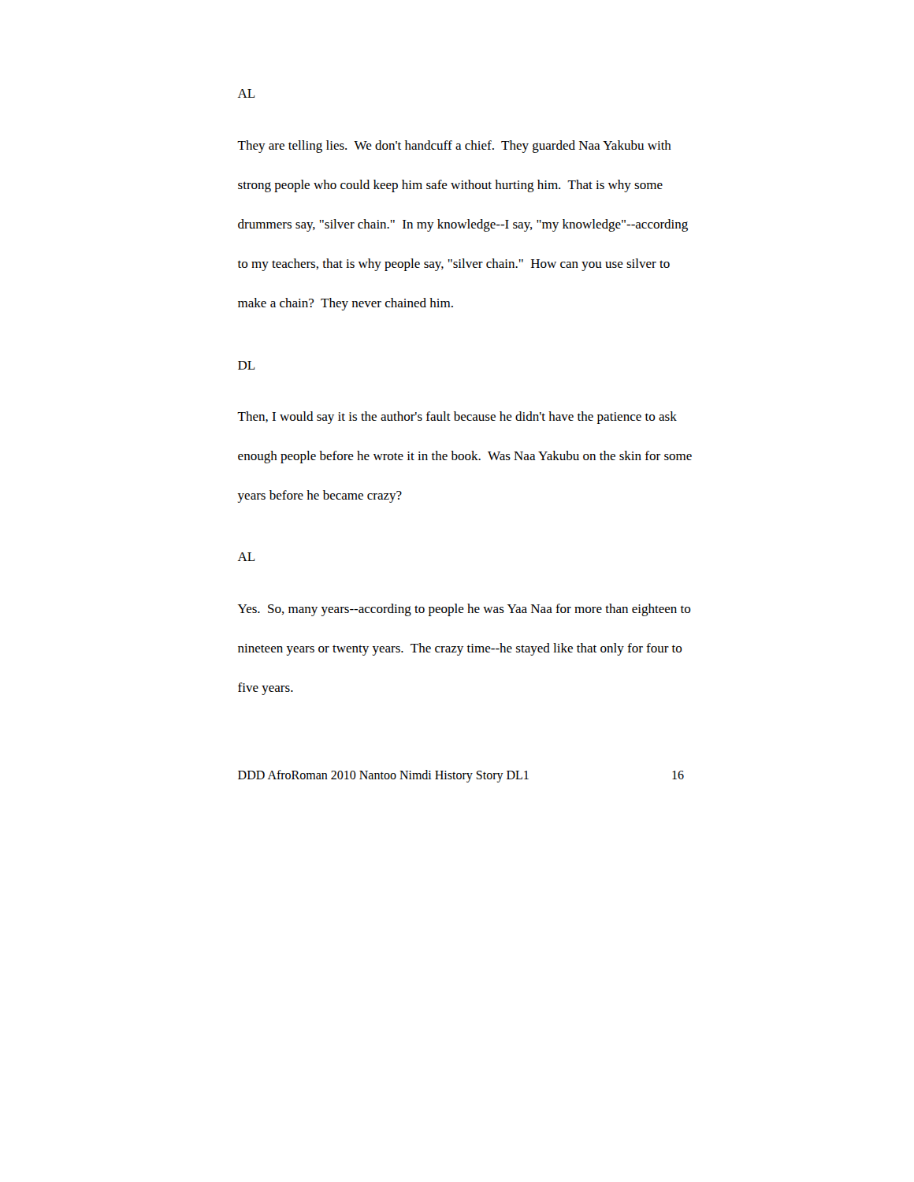AL
They are telling lies. We don't handcuff a chief. They guarded Naa Yakubu with strong people who could keep him safe without hurting him. That is why some drummers say, "silver chain." In my knowledge--I say, "my knowledge"--according to my teachers, that is why people say, "silver chain." How can you use silver to make a chain? They never chained him.
DL
Then, I would say it is the author's fault because he didn't have the patience to ask enough people before he wrote it in the book. Was Naa Yakubu on the skin for some years before he became crazy?
AL
Yes. So, many years--according to people he was Yaa Naa for more than eighteen to nineteen years or twenty years. The crazy time--he stayed like that only for four to five years.
DDD AfroRoman 2010 Nantoo Nimdi History Story DL1 16